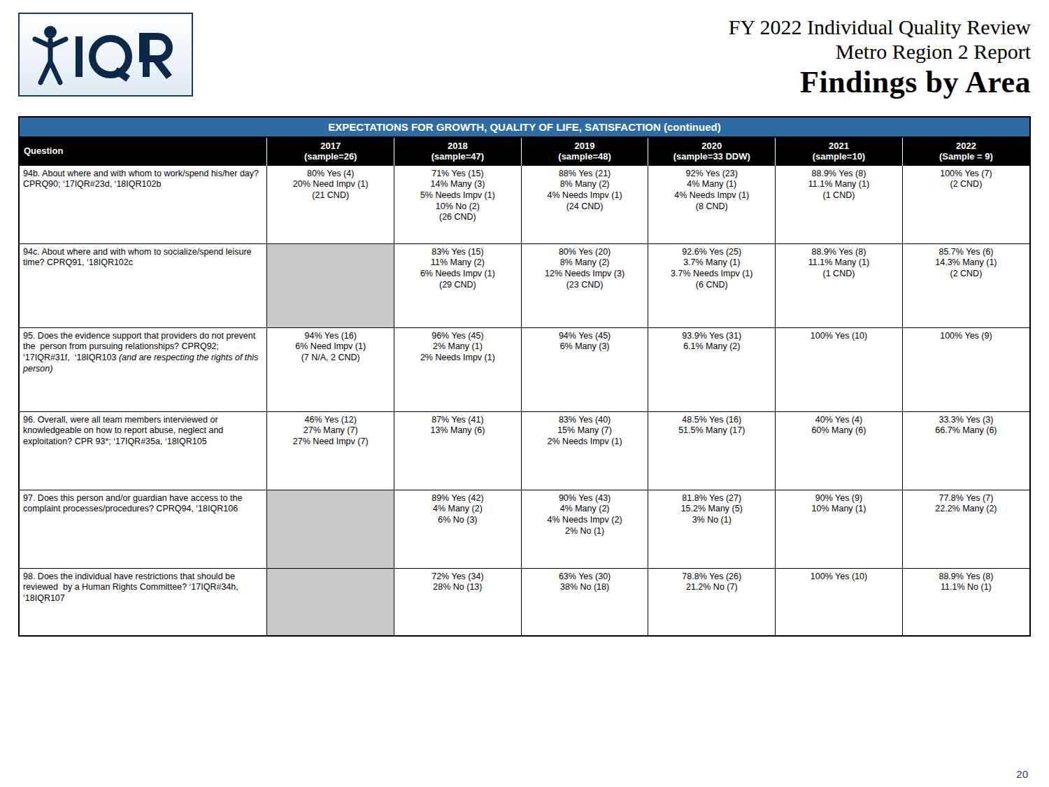FY 2022 Individual Quality Review
Metro Region 2 Report
Findings by Area
EXPECTATIONS FOR GROWTH, QUALITY OF LIFE, SATISFACTION (continued)
| Question | 2017 (sample=26) | 2018 (sample=47) | 2019 (sample=48) | 2020 (sample=33 DDW) | 2021 (sample=10) | 2022 (Sample = 9) |
| --- | --- | --- | --- | --- | --- | --- |
| 94b. About where and with whom to work/spend his/her day? CPRQ90; ‘17IQR#23d, ‘18IQR102b | 80% Yes (4) 20% Need Impv (1) (21 CND) | 71% Yes (15) 14% Many (3) 5% Needs Impv (1) 10% No (2) (26 CND) | 88% Yes (21) 8% Many (2) 4% Needs Impv (1) (24 CND) | 92% Yes (23) 4% Many (1) 4% Needs Impv (1) (8 CND) | 88.9% Yes (8) 11.1% Many (1) (1 CND) | 100% Yes (7) (2 CND) |
| 94c. About where and with whom to socialize/spend leisure time? CPRQ91, ‘18IQR102c | | 83% Yes (15) 11% Many (2) 6% Needs Impv (1) (29 CND) | 80% Yes (20) 8% Many (2) 12% Needs Impv (3) (23 CND) | 92.6% Yes (25) 3.7% Many (1) 3.7% Needs Impv (1) (6 CND) | 88.9% Yes (8) 11.1% Many (1) (1 CND) | 85.7% Yes (6) 14.3% Many (1) (2 CND) |
| 95. Does the evidence support that providers do not prevent the person from pursuing relationships? CPRQ92; ‘17IQR#31f, ‘18IQR103 (and are respecting the rights of this person) | 94% Yes (16) 6% Need Impv (1) (7 N/A, 2 CND) | 96% Yes (45) 2% Many (1) 2% Needs Impv (1) | 94% Yes (45) 6% Many (3) | 93.9% Yes (31) 6.1% Many (2) | 100% Yes (10) | 100% Yes (9) |
| 96. Overall, were all team members interviewed or knowledgeable on how to report abuse, neglect and exploitation? CPR 93*; ‘17IQR#35a, ‘18IQR105 | 46% Yes (12) 27% Many (7) 27% Need Impv (7) | 87% Yes (41) 13% Many (6) | 83% Yes (40) 15% Many (7) 2% Needs Impv (1) | 48.5% Yes (16) 51.5% Many (17) | 40% Yes (4) 60% Many (6) | 33.3% Yes (3) 66.7% Many (6) |
| 97. Does this person and/or guardian have access to the complaint processes/procedures? CPRQ94, ‘18IQR106 | | 89% Yes (42) 4% Many (2) 6% No (3) | 90% Yes (43) 4% Many (2) 4% Needs Impv (2) 2% No (1) | 81.8% Yes (27) 15.2% Many (5) 3% No (1) | 90% Yes (9) 10% Many (1) | 77.8% Yes (7) 22.2% Many (2) |
| 98. Does the individual have restrictions that should be reviewed by a Human Rights Committee? ‘17IQR#34h, ‘18IQR107 | | 72% Yes (34) 28% No (13) | 63% Yes (30) 38% No (18) | 78.8% Yes (26) 21.2% No (7) | 100% Yes (10) | 88.9% Yes (8) 11.1% No (1) |
20